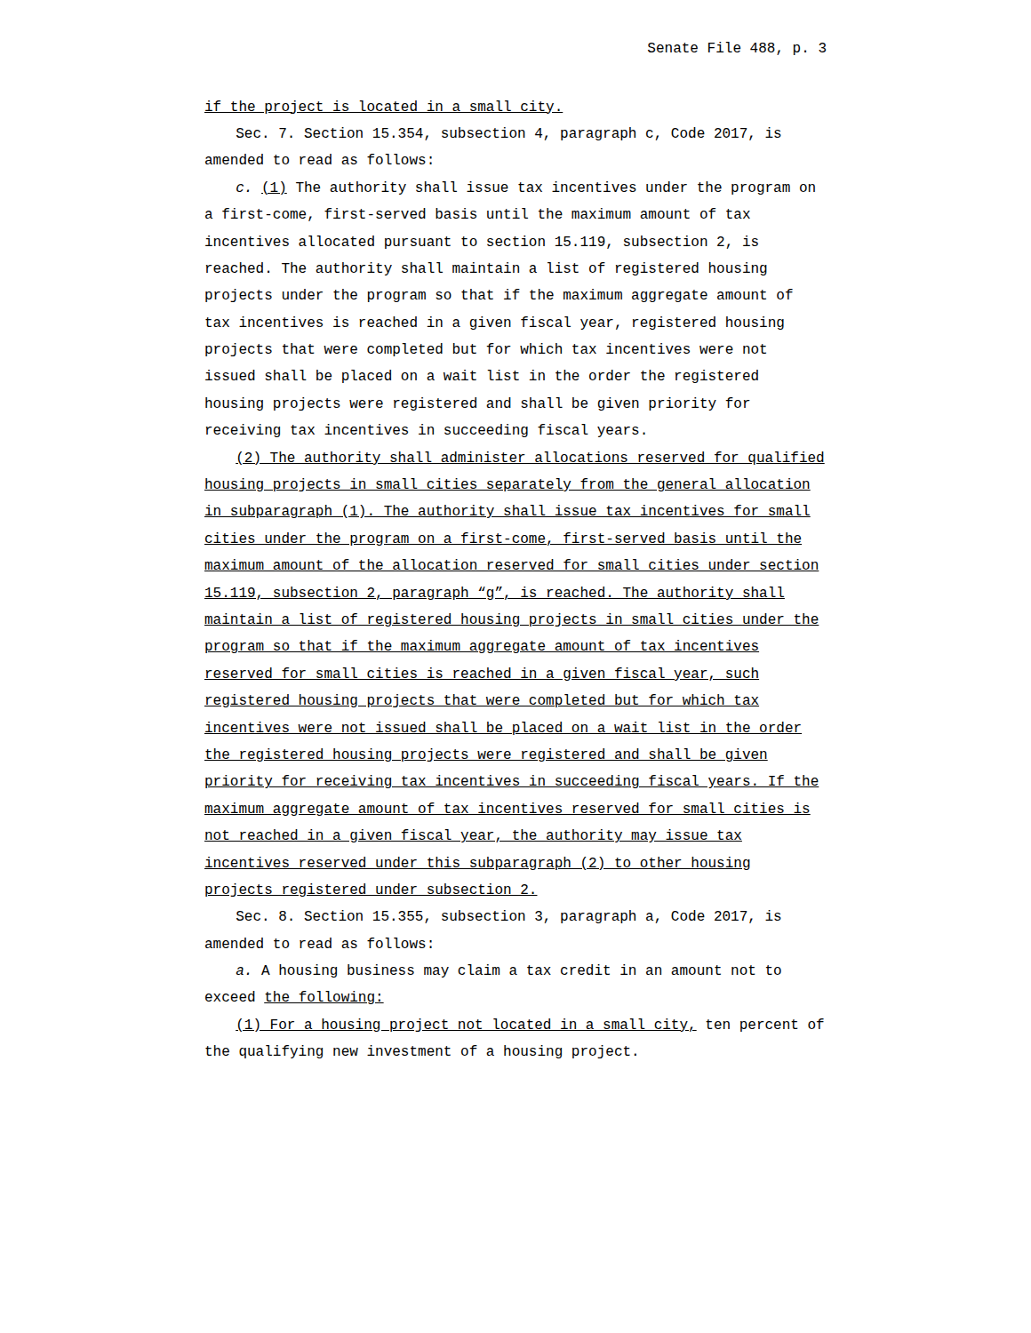Senate File 488, p. 3
if the project is located in a small city.
Sec. 7. Section 15.354, subsection 4, paragraph c, Code 2017, is amended to read as follows:
c. (1) The authority shall issue tax incentives under the program on a first-come, first-served basis until the maximum amount of tax incentives allocated pursuant to section 15.119, subsection 2, is reached. The authority shall maintain a list of registered housing projects under the program so that if the maximum aggregate amount of tax incentives is reached in a given fiscal year, registered housing projects that were completed but for which tax incentives were not issued shall be placed on a wait list in the order the registered housing projects were registered and shall be given priority for receiving tax incentives in succeeding fiscal years.
(2) The authority shall administer allocations reserved for qualified housing projects in small cities separately from the general allocation in subparagraph (1). The authority shall issue tax incentives for small cities under the program on a first-come, first-served basis until the maximum amount of the allocation reserved for small cities under section 15.119, subsection 2, paragraph “g”, is reached. The authority shall maintain a list of registered housing projects in small cities under the program so that if the maximum aggregate amount of tax incentives reserved for small cities is reached in a given fiscal year, such registered housing projects that were completed but for which tax incentives were not issued shall be placed on a wait list in the order the registered housing projects were registered and shall be given priority for receiving tax incentives in succeeding fiscal years. If the maximum aggregate amount of tax incentives reserved for small cities is not reached in a given fiscal year, the authority may issue tax incentives reserved under this subparagraph (2) to other housing projects registered under subsection 2.
Sec. 8. Section 15.355, subsection 3, paragraph a, Code 2017, is amended to read as follows:
a. A housing business may claim a tax credit in an amount not to exceed the following:
(1) For a housing project not located in a small city, ten percent of the qualifying new investment of a housing project.